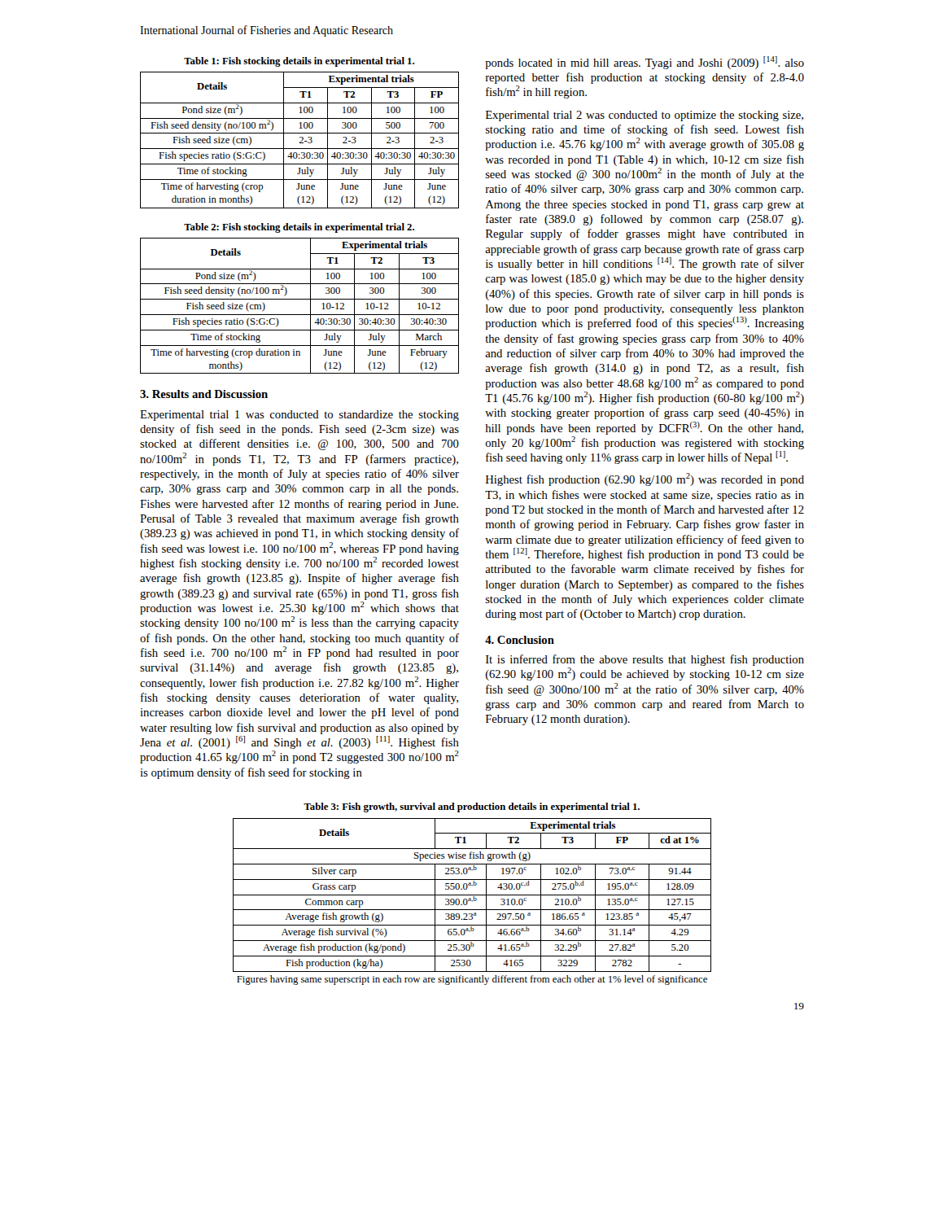International Journal of Fisheries and Aquatic Research
Table 1: Fish stocking details in experimental trial 1.
| Details | Experimental trials |
| --- | --- |
| T1 | T2 | T3 | FP |
| Pond size (m 2 ) | 100 | 100 | 100 | 100 |
| Fish seed density (no/100 m 2 ) | 100 | 300 | 500 | 700 |
| Fish seed size (cm) | 2-3 | 2-3 | 2-3 | 2-3 |
| Fish species ratio (S:G:C) | 40:30:30 | 40:30:30 | 40:30:30 | 40:30:30 |
| Time of stocking | July | July | July | July |
| Time of harvesting (crop duration in months) | June (12) | June (12) | June (12) | June (12) |
Table 2: Fish stocking details in experimental trial 2.
| Details | Experimental trials |
| --- | --- |
| T1 | T2 | T3 |
| Pond size (m 2 ) | 100 | 100 | 100 |
| Fish seed density (no/100 m 2 ) | 300 | 300 | 300 |
| Fish seed size (cm) | 10-12 | 10-12 | 10-12 |
| Fish species ratio (S:G:C) | 40:30:30 | 30:40:30 | 30:40:30 |
| Time of stocking | July | July | March |
| Time of harvesting (crop duration in months) | June (12) | June (12) | February (12) |
3. Results and Discussion
Experimental trial 1 was conducted to standardize the stocking density of fish seed in the ponds. Fish seed (2-3cm size) was stocked at different densities i.e. @ 100, 300, 500 and 700 no/100m2 in ponds T1, T2, T3 and FP (farmers practice), respectively, in the month of July at species ratio of 40% silver carp, 30% grass carp and 30% common carp in all the ponds. Fishes were harvested after 12 months of rearing period in June. Perusal of Table 3 revealed that maximum average fish growth (389.23 g) was achieved in pond T1, in which stocking density of fish seed was lowest i.e. 100 no/100 m2, whereas FP pond having highest fish stocking density i.e. 700 no/100 m2 recorded lowest average fish growth (123.85 g). Inspite of higher average fish growth (389.23 g) and survival rate (65%) in pond T1, gross fish production was lowest i.e. 25.30 kg/100 m2 which shows that stocking density 100 no/100 m2 is less than the carrying capacity of fish ponds. On the other hand, stocking too much quantity of fish seed i.e. 700 no/100 m2 in FP pond had resulted in poor survival (31.14%) and average fish growth (123.85 g), consequently, lower fish production i.e. 27.82 kg/100 m2. Higher fish stocking density causes deterioration of water quality, increases carbon dioxide level and lower the pH level of pond water resulting low fish survival and production as also opined by Jena et al. (2001) [6] and Singh et al. (2003) [11]. Highest fish production 41.65 kg/100 m2 in pond T2 suggested 300 no/100 m2 is optimum density of fish seed for stocking in
ponds located in mid hill areas. Tyagi and Joshi (2009) [14]. also reported better fish production at stocking density of 2.8-4.0 fish/m2 in hill region.
Experimental trial 2 was conducted to optimize the stocking size, stocking ratio and time of stocking of fish seed. Lowest fish production i.e. 45.76 kg/100 m2 with average growth of 305.08 g was recorded in pond T1 (Table 4) in which, 10-12 cm size fish seed was stocked @ 300 no/100m2 in the month of July at the ratio of 40% silver carp, 30% grass carp and 30% common carp. Among the three species stocked in pond T1, grass carp grew at faster rate (389.0 g) followed by common carp (258.07 g). Regular supply of fodder grasses might have contributed in appreciable growth of grass carp because growth rate of grass carp is usually better in hill conditions [14]. The growth rate of silver carp was lowest (185.0 g) which may be due to the higher density (40%) of this species. Growth rate of silver carp in hill ponds is low due to poor pond productivity, consequently less plankton production which is preferred food of this species(13). Increasing the density of fast growing species grass carp from 30% to 40% and reduction of silver carp from 40% to 30% had improved the average fish growth (314.0 g) in pond T2, as a result, fish production was also better 48.68 kg/100 m2 as compared to pond T1 (45.76 kg/100 m2). Higher fish production (60-80 kg/100 m2) with stocking greater proportion of grass carp seed (40-45%) in hill ponds have been reported by DCFR(3). On the other hand, only 20 kg/100m2 fish production was registered with stocking fish seed having only 11% grass carp in lower hills of Nepal [1].
Highest fish production (62.90 kg/100 m2) was recorded in pond T3, in which fishes were stocked at same size, species ratio as in pond T2 but stocked in the month of March and harvested after 12 month of growing period in February. Carp fishes grow faster in warm climate due to greater utilization efficiency of feed given to them [12]. Therefore, highest fish production in pond T3 could be attributed to the favorable warm climate received by fishes for longer duration (March to September) as compared to the fishes stocked in the month of July which experiences colder climate during most part of (October to Martch) crop duration.
4. Conclusion
It is inferred from the above results that highest fish production (62.90 kg/100 m2) could be achieved by stocking 10-12 cm size fish seed @ 300no/100 m2 at the ratio of 30% silver carp, 40% grass carp and 30% common carp and reared from March to February (12 month duration).
Table 3: Fish growth, survival and production details in experimental trial 1.
| Details | Experimental trials |
| --- | --- |
| T1 | T2 | T3 | FP | cd at 1% |
| Species wise fish growth (g) |
| Silver carp | 253.0 a,b | 197.0 c | 102.0 b | 73.0 a,c | 91.44 |
| Grass carp | 550.0 a,b | 430.0 c,d | 275.0 b,d | 195.0 a,c | 128.09 |
| Common carp | 390.0 a,b | 310.0 c | 210.0 b | 135.0 a,c | 127.15 |
| Average fish growth (g) | 389.23 a | 297.50 a | 186.65 a | 123.85 a | 45,47 |
| Average fish survival (%) | 65.0 a,b | 46.66 a,b | 34.60 b | 31.14 a | 4.29 |
| Average fish production (kg/pond) | 25.30 b | 41.65 a,b | 32.29 b | 27.82 a | 5.20 |
| Fish production (kg/ha) | 2530 | 4165 | 3229 | 2782 | - |
Figures having same superscript in each row are significantly different from each other at 1% level of significance
19